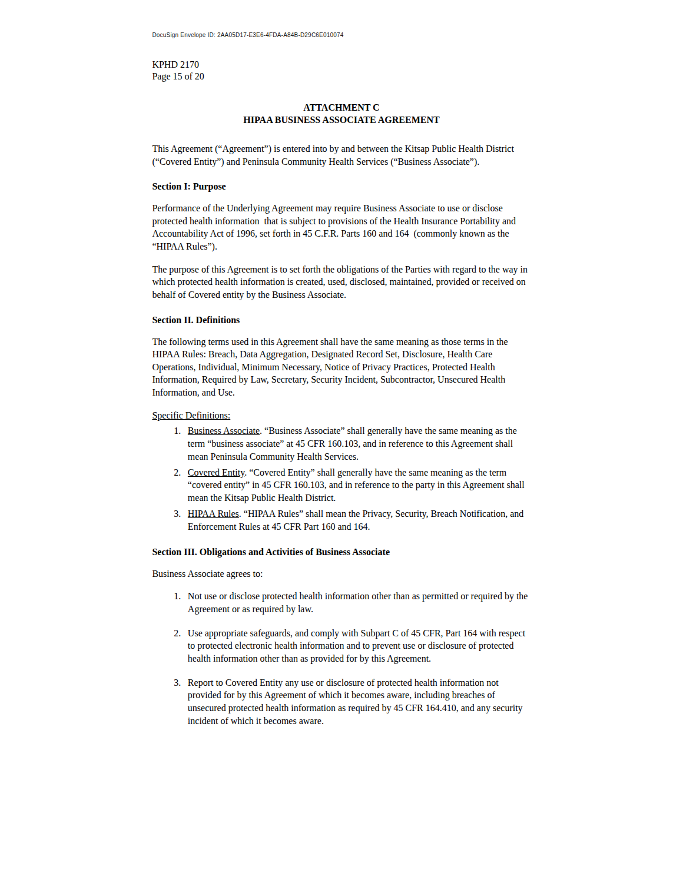DocuSign Envelope ID: 2AA05D17-E3E6-4FDA-A84B-D29C6E010074
KPHD 2170
Page 15 of 20
ATTACHMENT C HIPAA BUSINESS ASSOCIATE AGREEMENT
This Agreement (“Agreement”) is entered into by and between the Kitsap Public Health District (“Covered Entity”) and Peninsula Community Health Services (“Business Associate”).
Section I: Purpose
Performance of the Underlying Agreement may require Business Associate to use or disclose protected health information that is subject to provisions of the Health Insurance Portability and Accountability Act of 1996, set forth in 45 C.F.R. Parts 160 and 164 (commonly known as the “HIPAA Rules”).
The purpose of this Agreement is to set forth the obligations of the Parties with regard to the way in which protected health information is created, used, disclosed, maintained, provided or received on behalf of Covered entity by the Business Associate.
Section II. Definitions
The following terms used in this Agreement shall have the same meaning as those terms in the HIPAA Rules: Breach, Data Aggregation, Designated Record Set, Disclosure, Health Care Operations, Individual, Minimum Necessary, Notice of Privacy Practices, Protected Health Information, Required by Law, Secretary, Security Incident, Subcontractor, Unsecured Health Information, and Use.
Specific Definitions:
Business Associate. “Business Associate” shall generally have the same meaning as the term “business associate” at 45 CFR 160.103, and in reference to this Agreement shall mean Peninsula Community Health Services.
Covered Entity. “Covered Entity” shall generally have the same meaning as the term “covered entity” in 45 CFR 160.103, and in reference to the party in this Agreement shall mean the Kitsap Public Health District.
HIPAA Rules. “HIPAA Rules” shall mean the Privacy, Security, Breach Notification, and Enforcement Rules at 45 CFR Part 160 and 164.
Section III. Obligations and Activities of Business Associate
Business Associate agrees to:
Not use or disclose protected health information other than as permitted or required by the Agreement or as required by law.
Use appropriate safeguards, and comply with Subpart C of 45 CFR, Part 164 with respect to protected electronic health information and to prevent use or disclosure of protected health information other than as provided for by this Agreement.
Report to Covered Entity any use or disclosure of protected health information not provided for by this Agreement of which it becomes aware, including breaches of unsecured protected health information as required by 45 CFR 164.410, and any security incident of which it becomes aware.